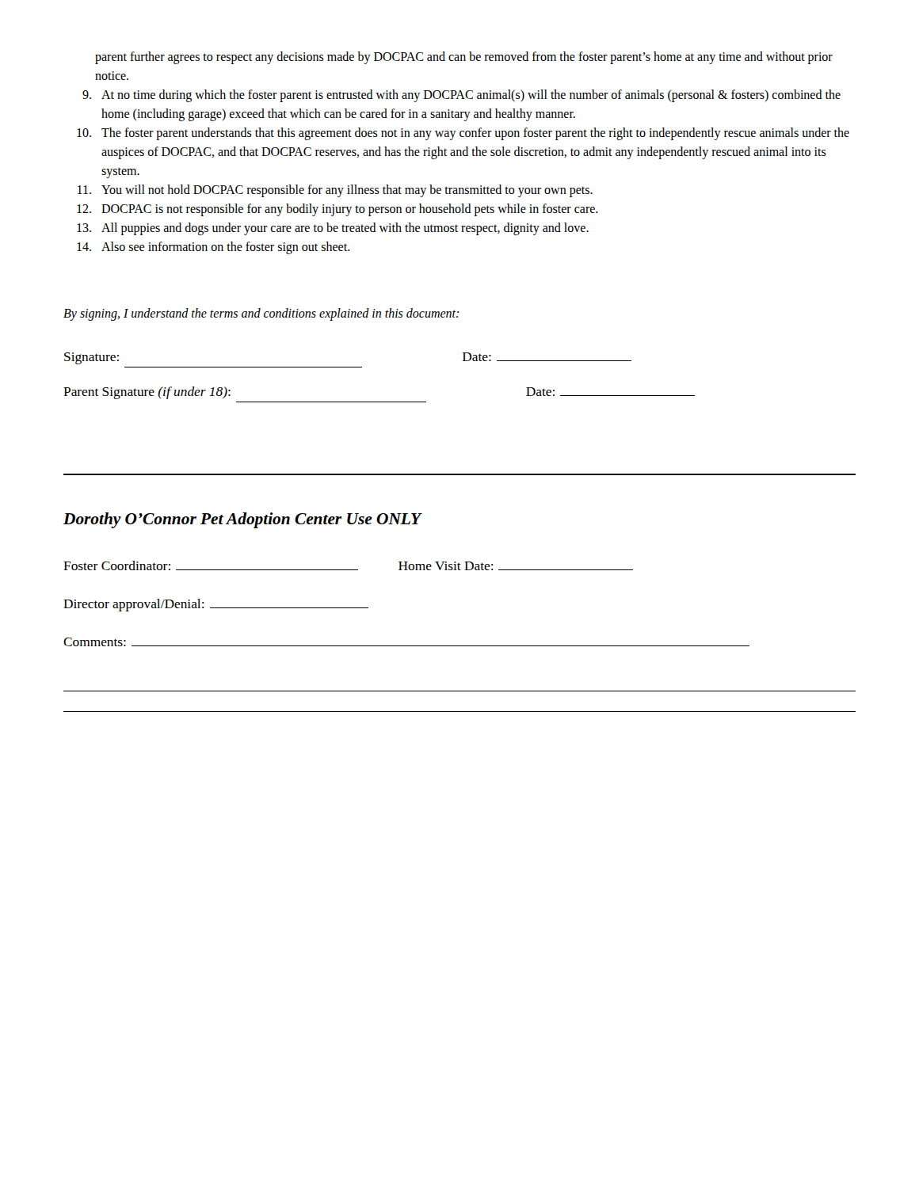parent further agrees to respect any decisions made by DOCPAC and can be removed from the foster parent’s home at any time and without prior notice.
At no time during which the foster parent is entrusted with any DOCPAC animal(s) will the number of animals (personal & fosters) combined the home (including garage) exceed that which can be cared for in a sanitary and healthy manner.
The foster parent understands that this agreement does not in any way confer upon foster parent the right to independently rescue animals under the auspices of DOCPAC, and that DOCPAC reserves, and has the right and the sole discretion, to admit any independently rescued animal into its system.
You will not hold DOCPAC responsible for any illness that may be transmitted to your own pets.
DOCPAC is not responsible for any bodily injury to person or household pets while in foster care.
All puppies and dogs under your care are to be treated with the utmost respect, dignity and love.
Also see information on the foster sign out sheet.
By signing, I understand the terms and conditions explained in this document:
Signature: Date:
Parent Signature (if under 18): Date:
Dorothy O’Connor Pet Adoption Center Use ONLY
Foster Coordinator: Home Visit Date:
Director approval/Denial:
Comments: